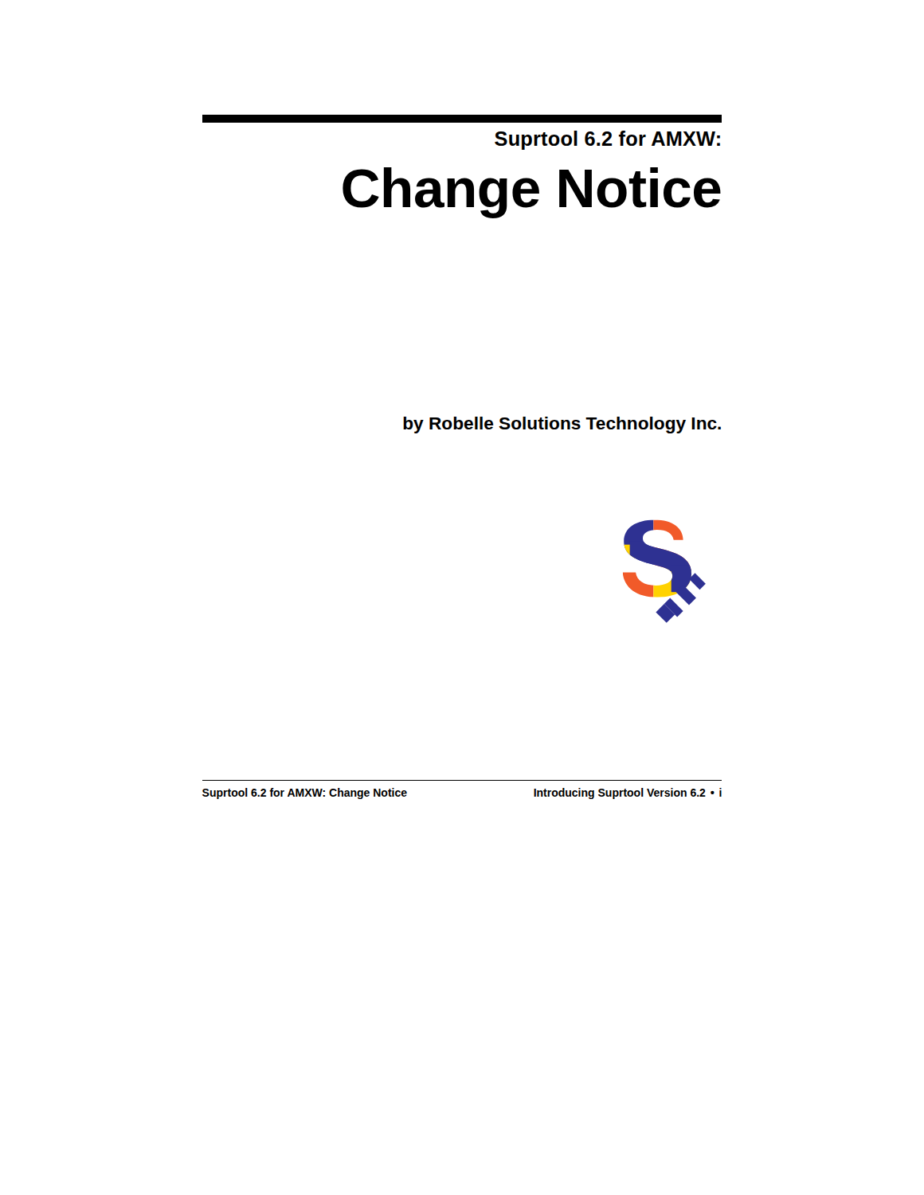Suprtool 6.2 for AMXW:
Change Notice
by Robelle Solutions Technology Inc.
Suprtool 6.2 for AMXW: Change Notice
Introducing Suprtool Version 6.2•i